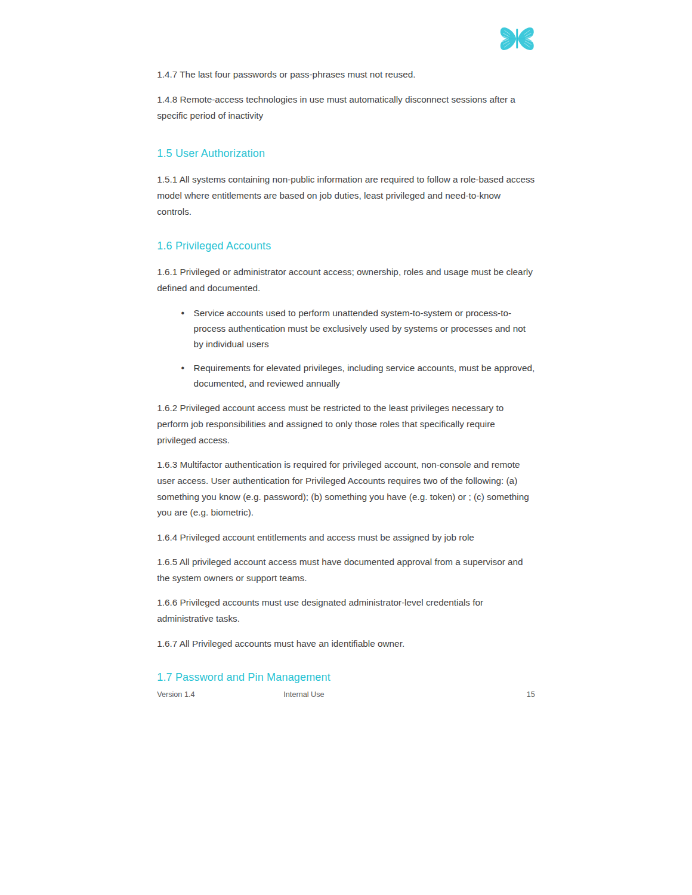1.4.7 The last four passwords or pass-phrases must not reused.
1.4.8 Remote-access technologies in use must automatically disconnect sessions after a specific period of inactivity
1.5 User Authorization
1.5.1 All systems containing non-public information are required to follow a role-based access model where entitlements are based on job duties, least privileged and need-to-know controls.
1.6 Privileged Accounts
1.6.1 Privileged or administrator account access; ownership, roles and usage must be clearly defined and documented.
Service accounts used to perform unattended system-to-system or process-to-process authentication must be exclusively used by systems or processes and not by individual users
Requirements for elevated privileges, including service accounts, must be approved, documented, and reviewed annually
1.6.2 Privileged account access must be restricted to the least privileges necessary to perform job responsibilities and assigned to only those roles that specifically require privileged access.
1.6.3 Multifactor authentication is required for privileged account, non-console and remote user access. User authentication for Privileged Accounts requires two of the following: (a) something you know (e.g. password); (b) something you have (e.g. token) or ; (c) something you are (e.g. biometric).
1.6.4 Privileged account entitlements and access must be assigned by job role
1.6.5 All privileged account access must have documented approval from a supervisor and the system owners or support teams.
1.6.6 Privileged accounts must use designated administrator-level credentials for administrative tasks.
1.6.7 All Privileged accounts must have an identifiable owner.
1.7 Password and Pin Management
Version 1.4 Internal Use 15